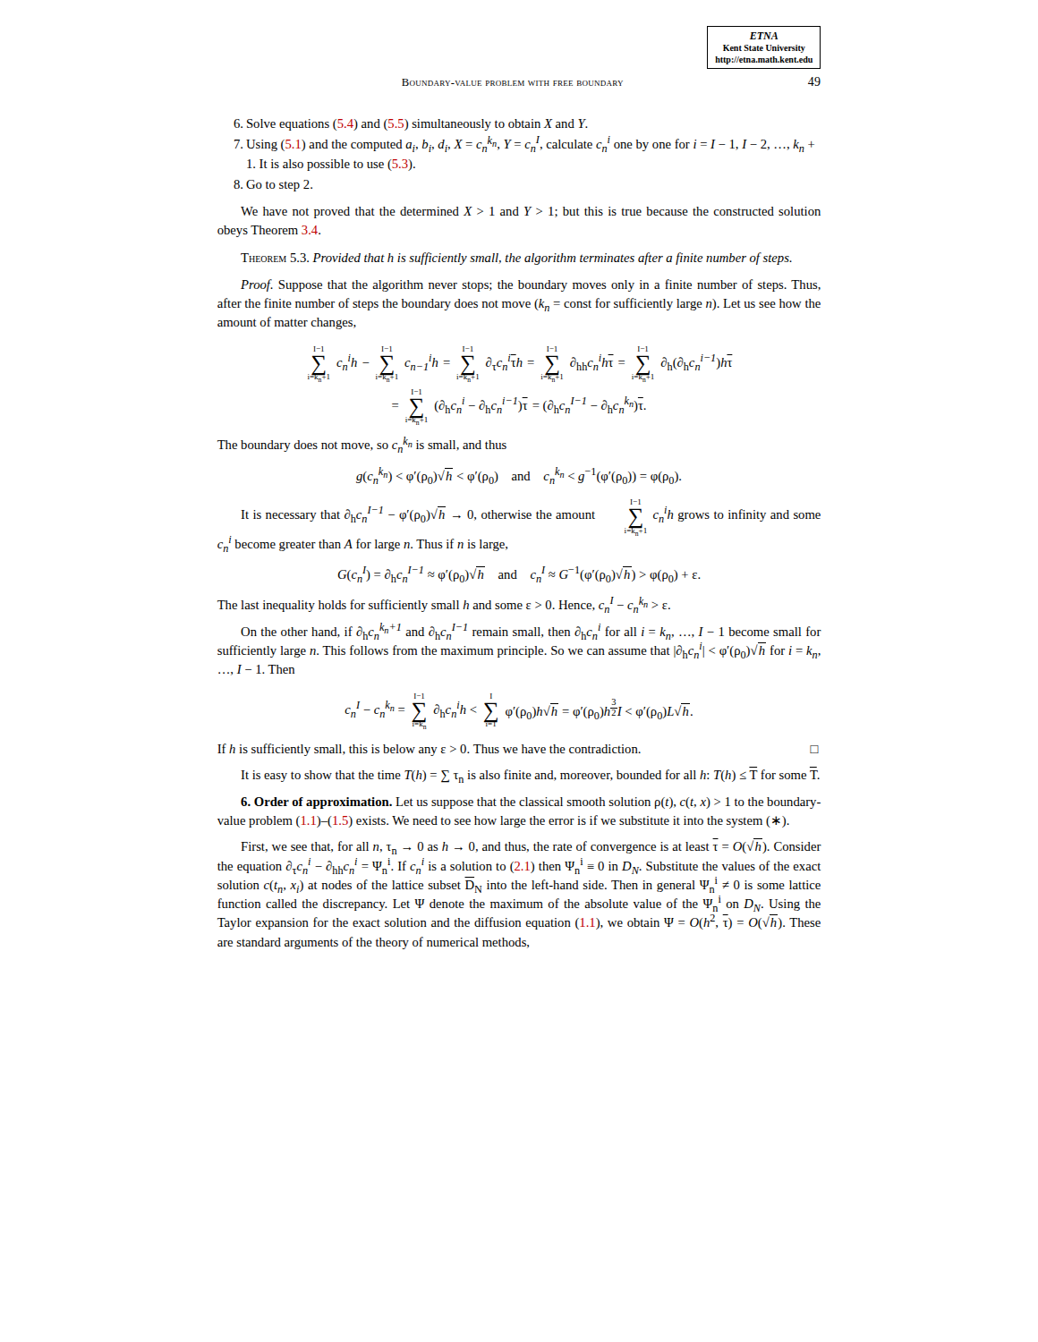ETNA
Kent State University
http://etna.math.kent.edu
Boundary-value problem with free boundary 49
6. Solve equations (5.4) and (5.5) simultaneously to obtain X and Y.
7. Using (5.1) and the computed ai, bi, di, X = cnkn, Y = cnI, calculate cni one by one for i = I − 1, I − 2, …, kn + 1. It is also possible to use (5.3).
8. Go to step 2.
We have not proved that the determined X > 1 and Y > 1; but this is true because the constructed solution obeys Theorem 3.4.
Theorem 5.3. Provided that h is sufficiently small, the algorithm terminates after a finite number of steps.
Proof. Suppose that the algorithm never stops; the boundary moves only in a finite number of steps. Thus, after the finite number of steps the boundary does not move (kn = const for sufficiently large n). Let us see how the amount of matter changes,
I−1∑i=kn+1 cnih − I−1∑i=kn+1 cn−1ih = I−1∑i=kn+1 ∂τcni τh = I−1∑i=kn+1 ∂hhcnih τ = I−1∑i=kn+1 ∂h(∂hcni−1)hτ
= I−1∑i=kn+1 (∂hcni − ∂hcni−1)τ = (∂hcnI−1 − ∂hcnkn)τ.
The boundary does not move, so cnkn is small, and thus
g(cnkn) < φ′(ρ0)√h < φ′(ρ0) and cnkn < g−1(φ′(ρ0)) = φ(ρ0).
It is necessary that ∂hcnI−1 − φ′(ρ0)√h → 0, otherwise the amount I−1∑i=kn+1 cnih grows to infinity and some cni become greater than A for large n. Thus if n is large,
G(cnI) = ∂hcnI−1 ≈ φ′(ρ0)√h and cnI ≈ G−1(φ′(ρ0)√h) > φ(ρ0) + ε.
The last inequality holds for sufficiently small h and some ε > 0. Hence, cnI − cnkn > ε.
On the other hand, if ∂hcnkn+1 and ∂hcnI−1 remain small, then ∂hcni for all i = kn, …, I − 1 become small for sufficiently large n. This follows from the maximum principle. So we can assume that |∂hcni| < φ′(ρ0)√h for i = kn, …, I − 1. Then
cnI − cnkn = I−1∑i=kn ∂hcnih < I∑i=1 φ′(ρ0)h√h = φ′(ρ0)h32I < φ′(ρ0)L√h.
If h is sufficiently small, this is below any ε > 0. Thus we have the contradiction. □
It is easy to show that the time T(h) = ∑ τn is also finite and, moreover, bounded for all h: T(h) ≤ T for some T.
6. Order of approximation. Let us suppose that the classical smooth solution ρ(t), c(t, x) > 1 to the boundary-value problem (1.1)–(1.5) exists. We need to see how large the error is if we substitute it into the system (∗).
First, we see that, for all n, τn → 0 as h → 0, and thus, the rate of convergence is at least τ = O(√h). Consider the equation ∂τcni − ∂hhcni = Ψni. If cni is a solution to (2.1) then Ψni ≡ 0 in DN. Substitute the values of the exact solution c(tn, xi) at nodes of the lattice subset DN into the left-hand side. Then in general Ψni ≠ 0 is some lattice function called the discrepancy. Let Ψ denote the maximum of the absolute value of the Ψni on DN. Using the Taylor expansion for the exact solution and the diffusion equation (1.1), we obtain Ψ = O(h2, τ) = O(√h). These are standard arguments of the theory of numerical methods,